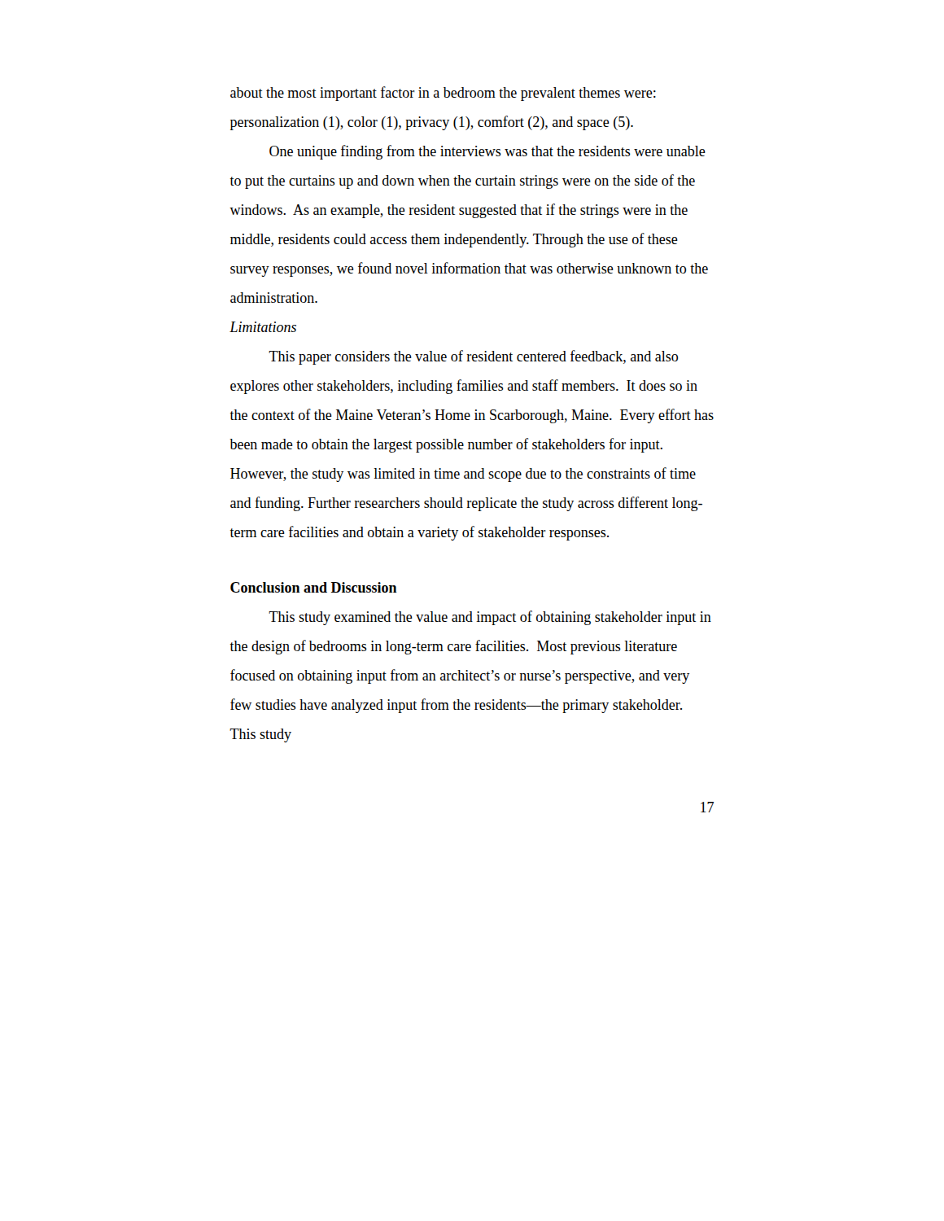about the most important factor in a bedroom the prevalent themes were: personalization (1), color (1), privacy (1), comfort (2), and space (5).
One unique finding from the interviews was that the residents were unable to put the curtains up and down when the curtain strings were on the side of the windows. As an example, the resident suggested that if the strings were in the middle, residents could access them independently. Through the use of these survey responses, we found novel information that was otherwise unknown to the administration.
Limitations
This paper considers the value of resident centered feedback, and also explores other stakeholders, including families and staff members. It does so in the context of the Maine Veteran’s Home in Scarborough, Maine. Every effort has been made to obtain the largest possible number of stakeholders for input. However, the study was limited in time and scope due to the constraints of time and funding. Further researchers should replicate the study across different long-term care facilities and obtain a variety of stakeholder responses.
Conclusion and Discussion
This study examined the value and impact of obtaining stakeholder input in the design of bedrooms in long-term care facilities. Most previous literature focused on obtaining input from an architect’s or nurse’s perspective, and very few studies have analyzed input from the residents—the primary stakeholder. This study
17